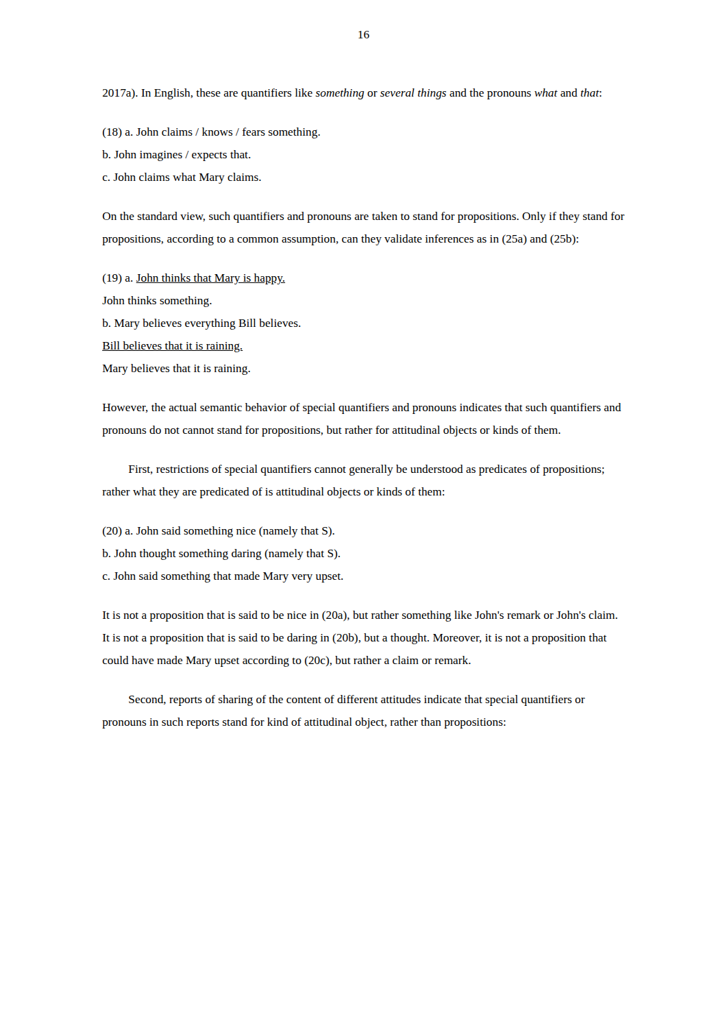16
2017a). In English, these are quantifiers like something or several things and the pronouns what and that:
(18) a. John claims / knows / fears something.
b. John imagines / expects that.
c. John claims what Mary claims.
On the standard view, such quantifiers and pronouns are taken to stand for propositions. Only if they stand for propositions, according to a common assumption, can they validate inferences as in (25a) and (25b):
(19) a. John thinks that Mary is happy.
John thinks something.
b. Mary believes everything Bill believes.
Bill believes that it is raining.
Mary believes that it is raining.
However, the actual semantic behavior of special quantifiers and pronouns indicates that such quantifiers and pronouns do not cannot stand for propositions, but rather for attitudinal objects or kinds of them.
First, restrictions of special quantifiers cannot generally be understood as predicates of propositions; rather what they are predicated of is attitudinal objects or kinds of them:
(20) a. John said something nice (namely that S).
b. John thought something daring (namely that S).
c. John said something that made Mary very upset.
It is not a proposition that is said to be nice in (20a), but rather something like John's remark or John's claim. It is not a proposition that is said to be daring in (20b), but a thought. Moreover, it is not a proposition that could have made Mary upset according to (20c), but rather a claim or remark.
Second, reports of sharing of the content of different attitudes indicate that special quantifiers or pronouns in such reports stand for kind of attitudinal object, rather than propositions: